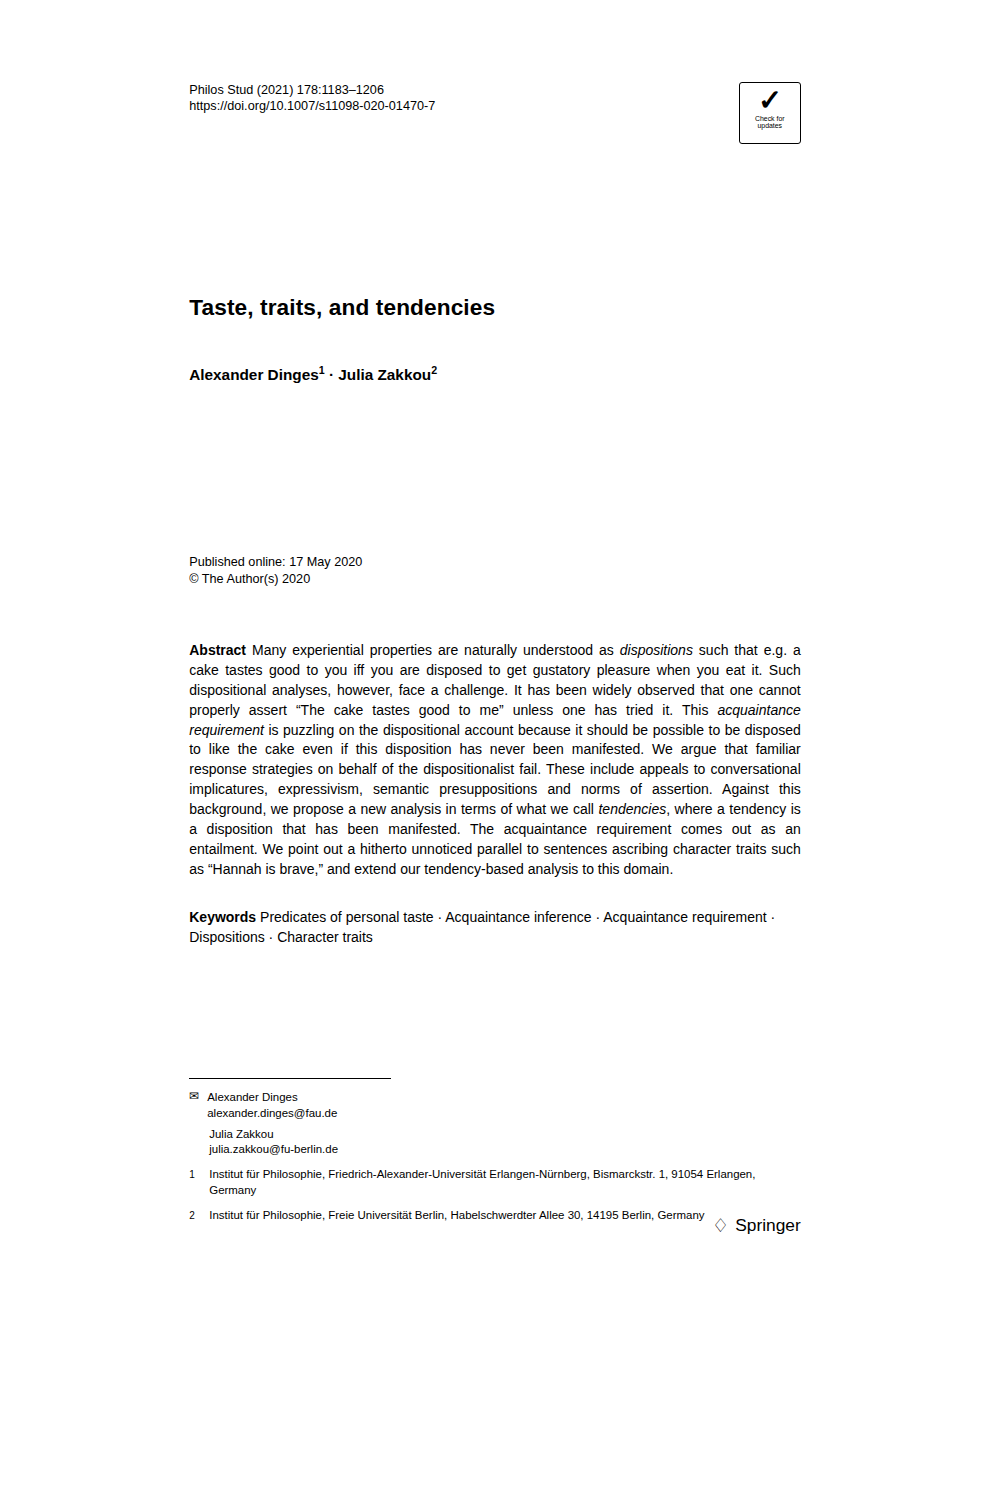Philos Stud (2021) 178:1183–1206
https://doi.org/10.1007/s11098-020-01470-7
✓ Check for
updates
Taste, traits, and tendencies
Alexander Dinges1 · Julia Zakkou2
Published online: 17 May 2020
© The Author(s) 2020
Abstract Many experiential properties are naturally understood as dispositions such that e.g. a cake tastes good to you iff you are disposed to get gustatory pleasure when you eat it. Such dispositional analyses, however, face a challenge. It has been widely observed that one cannot properly assert “The cake tastes good to me” unless one has tried it. This acquaintance requirement is puzzling on the dispositional account because it should be possible to be disposed to like the cake even if this disposition has never been manifested. We argue that familiar response strategies on behalf of the dispositionalist fail. These include appeals to conversational implicatures, expressivism, semantic presuppositions and norms of assertion. Against this background, we propose a new analysis in terms of what we call tendencies, where a tendency is a disposition that has been manifested. The acquaintance requirement comes out as an entailment. We point out a hitherto unnoticed parallel to sentences ascribing character traits such as “Hannah is brave,” and extend our tendency-based analysis to this domain.
Keywords Predicates of personal taste · Acquaintance inference · Acquaintance requirement · Dispositions · Character traits
✉
Alexander Dinges
alexander.dinges@fau.de
Julia Zakkou
julia.zakkou@fu-berlin.de
1
Institut für Philosophie, Friedrich-Alexander-Universität Erlangen-Nürnberg, Bismarckstr. 1, 91054 Erlangen, Germany
2
Institut für Philosophie, Freie Universität Berlin, Habelschwerdter Allee 30, 14195 Berlin, Germany
♢ Springer